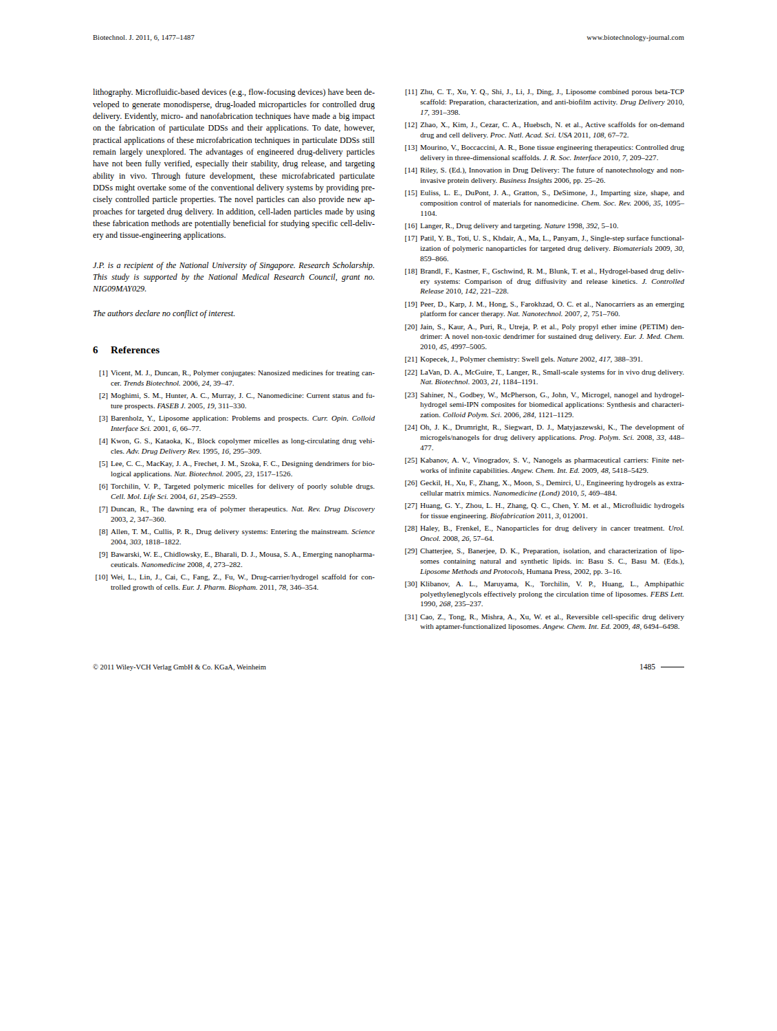Biotechnol. J. 2011, 6, 1477–1487
www.biotechnology-journal.com
lithography. Microfluidic-based devices (e.g., flow-focusing devices) have been developed to generate monodisperse, drug-loaded microparticles for controlled drug delivery. Evidently, micro- and nanofabrication techniques have made a big impact on the fabrication of particulate DDSs and their applications. To date, however, practical applications of these microfabrication techniques in particulate DDSs still remain largely unexplored. The advantages of engineered drug-delivery particles have not been fully verified, especially their stability, drug release, and targeting ability in vivo. Through future development, these microfabricated particulate DDSs might overtake some of the conventional delivery systems by providing precisely controlled particle properties. The novel particles can also provide new approaches for targeted drug delivery. In addition, cell-laden particles made by using these fabrication methods are potentially beneficial for studying specific cell-delivery and tissue-engineering applications.
J.P. is a recipient of the National University of Singapore. Research Scholarship. This study is supported by the National Medical Research Council, grant no. NIG09MAY029.
The authors declare no conflict of interest.
6 References
[1] Vicent, M. J., Duncan, R., Polymer conjugates: Nanosized medicines for treating cancer. Trends Biotechnol. 2006, 24, 39–47.
[2] Moghimi, S. M., Hunter, A. C., Murray, J. C., Nanomedicine: Current status and future prospects. FASEB J. 2005, 19, 311–330.
[3] Barenholz, Y., Liposome application: Problems and prospects. Curr. Opin. Colloid Interface Sci. 2001, 6, 66–77.
[4] Kwon, G. S., Kataoka, K., Block copolymer micelles as long-circulating drug vehicles. Adv. Drug Delivery Rev. 1995, 16, 295–309.
[5] Lee, C. C., MacKay, J. A., Frechet, J. M., Szoka, F. C., Designing dendrimers for biological applications. Nat. Biotechnol. 2005, 23, 1517–1526.
[6] Torchilin, V. P., Targeted polymeric micelles for delivery of poorly soluble drugs. Cell. Mol. Life Sci. 2004, 61, 2549–2559.
[7] Duncan, R., The dawning era of polymer therapeutics. Nat. Rev. Drug Discovery 2003, 2, 347–360.
[8] Allen, T. M., Cullis, P. R., Drug delivery systems: Entering the mainstream. Science 2004, 303, 1818–1822.
[9] Bawarski, W. E., Chidlowsky, E., Bharali, D. J., Mousa, S. A., Emerging nanopharmaceuticals. Nanomedicine 2008, 4, 273–282.
[10] Wei, L., Lin, J., Cai, C., Fang, Z., Fu, W., Drug-carrier/hydrogel scaffold for controlled growth of cells. Eur. J. Pharm. Biopham. 2011, 78, 346–354.
[11] Zhu, C. T., Xu, Y. Q., Shi, J., Li, J., Ding, J., Liposome combined porous beta-TCP scaffold: Preparation, characterization, and anti-biofilm activity. Drug Delivery 2010, 17, 391–398.
[12] Zhao, X., Kim, J., Cezar, C. A., Huebsch, N. et al., Active scaffolds for on-demand drug and cell delivery. Proc. Natl. Acad. Sci. USA 2011, 108, 67–72.
[13] Mourino, V., Boccaccini, A. R., Bone tissue engineering therapeutics: Controlled drug delivery in three-dimensional scaffolds. J. R. Soc. Interface 2010, 7, 209–227.
[14] Riley, S. (Ed.), Innovation in Drug Delivery: The future of nanotechnology and non-invasive protein delivery. Business Insights 2006, pp. 25–26.
[15] Euliss, L. E., DuPont, J. A., Gratton, S., DeSimone, J., Imparting size, shape, and composition control of materials for nanomedicine. Chem. Soc. Rev. 2006, 35, 1095–1104.
[16] Langer, R., Drug delivery and targeting. Nature 1998, 392, 5–10.
[17] Patil, Y. B., Toti, U. S., Khdair, A., Ma, L., Panyam, J., Single-step surface functionalization of polymeric nanoparticles for targeted drug delivery. Biomaterials 2009, 30, 859–866.
[18] Brandl, F., Kastner, F., Gschwind, R. M., Blunk, T. et al., Hydrogel-based drug delivery systems: Comparison of drug diffusivity and release kinetics. J. Controlled Release 2010, 142, 221–228.
[19] Peer, D., Karp, J. M., Hong, S., Farokhzad, O. C. et al., Nanocarriers as an emerging platform for cancer therapy. Nat. Nanotechnol. 2007, 2, 751–760.
[20] Jain, S., Kaur, A., Puri, R., Utreja, P. et al., Poly propyl ether imine (PETIM) dendrimer: A novel non-toxic dendrimer for sustained drug delivery. Eur. J. Med. Chem. 2010, 45, 4997–5005.
[21] Kopecek, J., Polymer chemistry: Swell gels. Nature 2002, 417, 388–391.
[22] LaVan, D. A., McGuire, T., Langer, R., Small-scale systems for in vivo drug delivery. Nat. Biotechnol. 2003, 21, 1184–1191.
[23] Sahiner, N., Godbey, W., McPherson, G., John, V., Microgel, nanogel and hydrogel-hydrogel semi-IPN composites for biomedical applications: Synthesis and characterization. Colloid Polym. Sci. 2006, 284, 1121–1129.
[24] Oh, J. K., Drumright, R., Siegwart, D. J., Matyjaszewski, K., The development of microgels/nanogels for drug delivery applications. Prog. Polym. Sci. 2008, 33, 448–477.
[25] Kabanov, A. V., Vinogradov, S. V., Nanogels as pharmaceutical carriers: Finite networks of infinite capabilities. Angew. Chem. Int. Ed. 2009, 48, 5418–5429.
[26] Geckil, H., Xu, F., Zhang, X., Moon, S., Demirci, U., Engineering hydrogels as extracellular matrix mimics. Nanomedicine (Lond) 2010, 5, 469–484.
[27] Huang, G. Y., Zhou, L. H., Zhang, Q. C., Chen, Y. M. et al., Microfluidic hydrogels for tissue engineering. Biofabrication 2011, 3, 012001.
[28] Haley, B., Frenkel, E., Nanoparticles for drug delivery in cancer treatment. Urol. Oncol. 2008, 26, 57–64.
[29] Chatterjee, S., Banerjee, D. K., Preparation, isolation, and characterization of liposomes containing natural and synthetic lipids. in: Basu S. C., Basu M. (Eds.), Liposome Methods and Protocols, Humana Press, 2002, pp. 3–16.
[30] Klibanov, A. L., Maruyama, K., Torchilin, V. P., Huang, L., Amphipathic polyethyleneglycols effectively prolong the circulation time of liposomes. FEBS Lett. 1990, 268, 235–237.
[31] Cao, Z., Tong, R., Mishra, A., Xu, W. et al., Reversible cell-specific drug delivery with aptamer-functionalized liposomes. Angew. Chem. Int. Ed. 2009, 48, 6494–6498.
© 2011 Wiley-VCH Verlag GmbH & Co. KGaA, Weinheim
1485